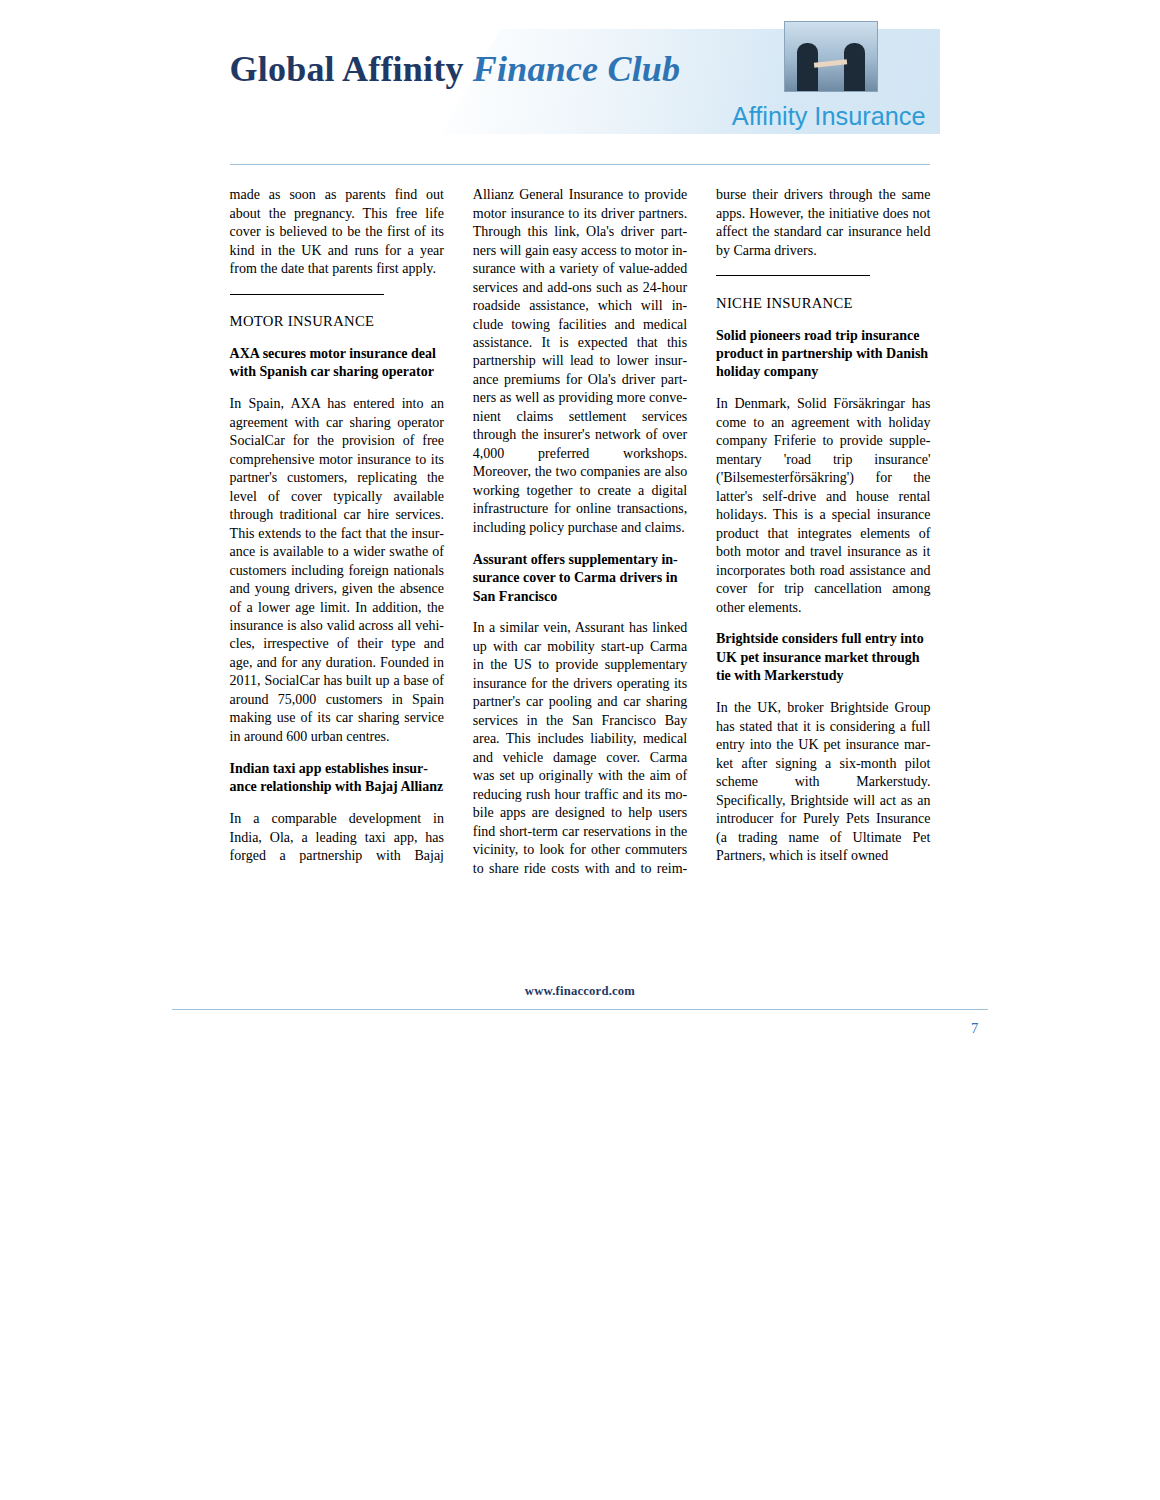Global Affinity Finance Club
Affinity Insurance
made as soon as parents find out about the pregnancy. This free life cover is believed to be the first of its kind in the UK and runs for a year from the date that parents first apply.
MOTOR INSURANCE
AXA secures motor insurance deal with Spanish car sharing operator
In Spain, AXA has entered into an agreement with car sharing operator SocialCar for the provision of free comprehensive motor insurance to its partner's customers, replicating the level of cover typically available through traditional car hire services. This extends to the fact that the insurance is available to a wider swathe of customers including foreign nationals and young drivers, given the absence of a lower age limit. In addition, the insurance is also valid across all vehicles, irrespective of their type and age, and for any duration. Founded in 2011, SocialCar has built up a base of around 75,000 customers in Spain making use of its car sharing service in around 600 urban centres.
Indian taxi app establishes insurance relationship with Bajaj Allianz
In a comparable development in India, Ola, a leading taxi app, has forged a partnership with Bajaj Allianz General Insurance to provide motor insurance to its driver partners. Through this link, Ola's driver partners will gain easy access to motor insurance with a variety of value-added services and add-ons such as 24-hour roadside assistance, which will include towing facilities and medical assistance. It is expected that this partnership will lead to lower insurance premiums for Ola's driver partners as well as providing more convenient claims settlement services through the insurer's network of over 4,000 preferred workshops. Moreover, the two companies are also working together to create a digital infrastructure for online transactions, including policy purchase and claims.
Assurant offers supplementary insurance cover to Carma drivers in San Francisco
In a similar vein, Assurant has linked up with car mobility start-up Carma in the US to provide supplementary insurance for the drivers operating its partner's car pooling and car sharing services in the San Francisco Bay area. This includes liability, medical and vehicle damage cover. Carma was set up originally with the aim of reducing rush hour traffic and its mobile apps are designed to help users find short-term car reservations in the vicinity, to look for other commuters to share ride costs with and to reimburse their drivers through the same apps. However, the initiative does not affect the standard car insurance held by Carma drivers.
NICHE INSURANCE
Solid pioneers road trip insurance product in partnership with Danish holiday company
In Denmark, Solid Försäkringar has come to an agreement with holiday company Friferie to provide supplementary 'road trip insurance' ('Bilsemesterförsäkring') for the latter's self-drive and house rental holidays. This is a special insurance product that integrates elements of both motor and travel insurance as it incorporates both road assistance and cover for trip cancellation among other elements.
Brightside considers full entry into UK pet insurance market through tie with Markerstudy
In the UK, broker Brightside Group has stated that it is considering a full entry into the UK pet insurance market after signing a six-month pilot scheme with Markerstudy. Specifically, Brightside will act as an introducer for Purely Pets Insurance (a trading name of Ultimate Pet Partners, which is itself owned
www.finaccord.com
7